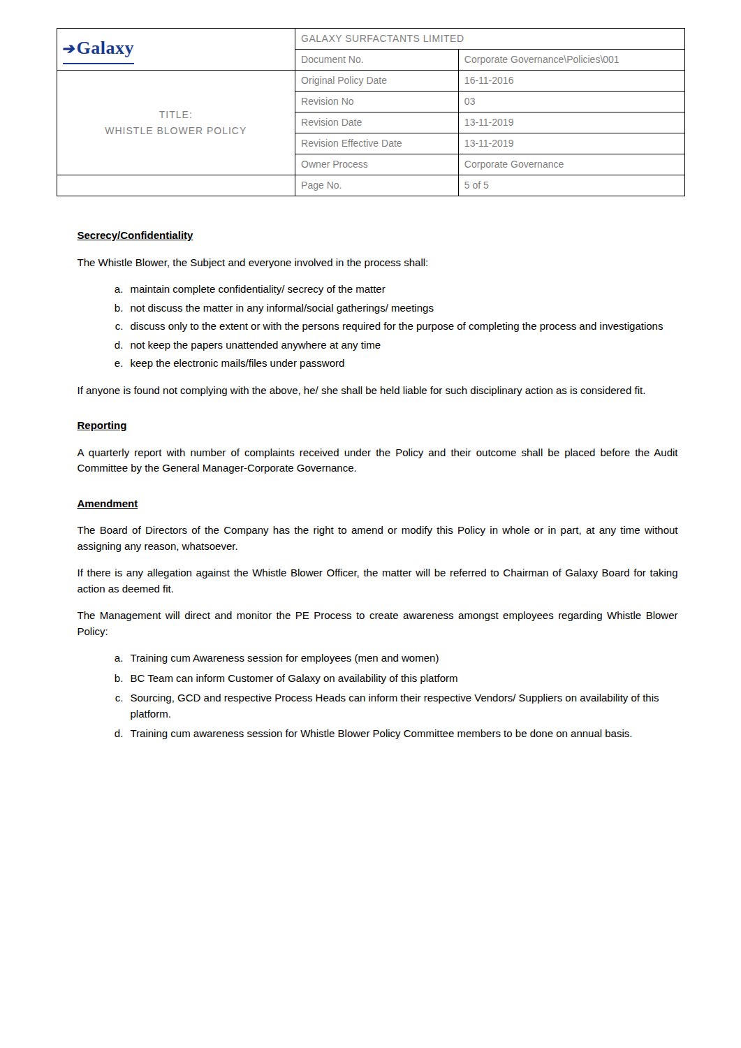| ➔ Galaxy | GALAXY SURFACTANTS LIMITED |
| Document No. | Corporate Governance\Policies\001 |
| TITLE: WHISTLE BLOWER POLICY | Original Policy Date | 16-11-2016 |
| Revision No | 03 |
| Revision Date | 13-11-2019 |
| Revision Effective Date | 13-11-2019 |
| Owner Process | Corporate Governance |
| | Page No. | 5 of 5 |
Secrecy/Confidentiality
The Whistle Blower, the Subject and everyone involved in the process shall:
maintain complete confidentiality/ secrecy of the matter
not discuss the matter in any informal/social gatherings/ meetings
discuss only to the extent or with the persons required for the purpose of completing the process and investigations
not keep the papers unattended anywhere at any time
keep the electronic mails/files under password
If anyone is found not complying with the above, he/ she shall be held liable for such disciplinary action as is considered fit.
Reporting
A quarterly report with number of complaints received under the Policy and their outcome shall be placed before the Audit Committee by the General Manager-Corporate Governance.
Amendment
The Board of Directors of the Company has the right to amend or modify this Policy in whole or in part, at any time without assigning any reason, whatsoever.
If there is any allegation against the Whistle Blower Officer, the matter will be referred to Chairman of Galaxy Board for taking action as deemed fit.
The Management will direct and monitor the PE Process to create awareness amongst employees regarding Whistle Blower Policy:
Training cum Awareness session for employees (men and women)
BC Team can inform Customer of Galaxy on availability of this platform
Sourcing, GCD and respective Process Heads can inform their respective Vendors/ Suppliers on availability of this platform.
Training cum awareness session for Whistle Blower Policy Committee members to be done on annual basis.